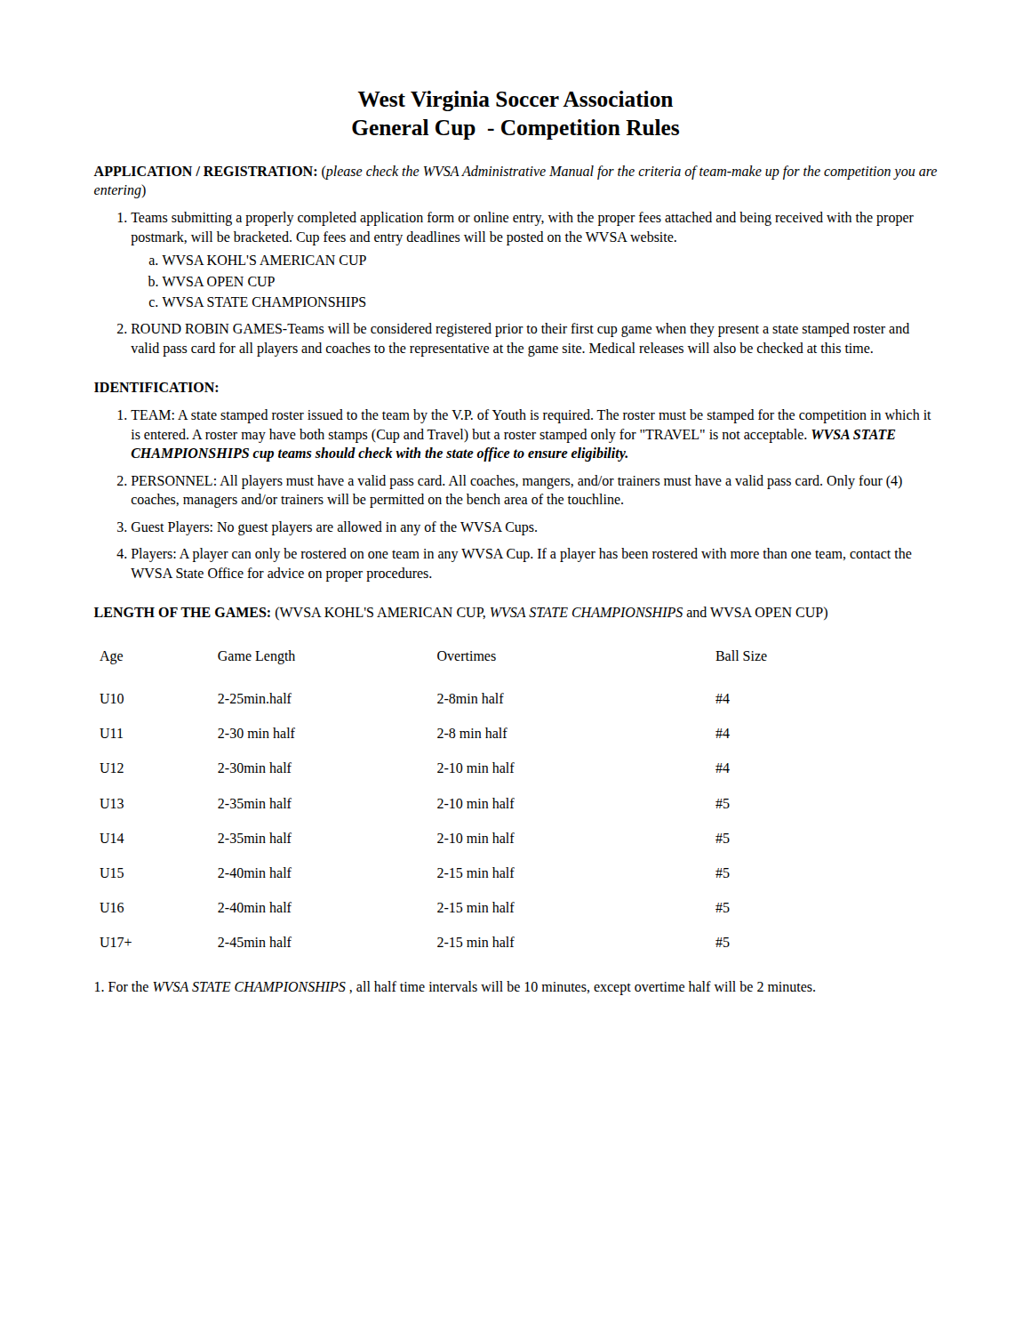West Virginia Soccer Association General Cup - Competition Rules
APPLICATION / REGISTRATION: (please check the WVSA Administrative Manual for the criteria of team-make up for the competition you are entering)
Teams submitting a properly completed application form or online entry, with the proper fees attached and being received with the proper postmark, will be bracketed. Cup fees and entry deadlines will be posted on the WVSA website.
WVSA KOHL'S AMERICAN CUP
WVSA OPEN CUP
WVSA STATE CHAMPIONSHIPS
ROUND ROBIN GAMES-Teams will be considered registered prior to their first cup game when they present a state stamped roster and valid pass card for all players and coaches to the representative at the game site. Medical releases will also be checked at this time.
IDENTIFICATION:
TEAM: A state stamped roster issued to the team by the V.P. of Youth is required. The roster must be stamped for the competition in which it is entered. A roster may have both stamps (Cup and Travel) but a roster stamped only for "TRAVEL" is not acceptable. WVSA STATE CHAMPIONSHIPS cup teams should check with the state office to ensure eligibility.
PERSONNEL: All players must have a valid pass card. All coaches, mangers, and/or trainers must have a valid pass card. Only four (4) coaches, managers and/or trainers will be permitted on the bench area of the touchline.
Guest Players: No guest players are allowed in any of the WVSA Cups.
Players: A player can only be rostered on one team in any WVSA Cup. If a player has been rostered with more than one team, contact the WVSA State Office for advice on proper procedures.
LENGTH OF THE GAMES: (WVSA KOHL'S AMERICAN CUP, WVSA STATE CHAMPIONSHIPS and WVSA OPEN CUP)
| Age | Game Length | Overtimes | Ball Size |
| --- | --- | --- | --- |
| U10 | 2-25min.half | 2-8min half | #4 |
| U11 | 2-30 min half | 2-8 min half | #4 |
| U12 | 2-30min half | 2-10 min half | #4 |
| U13 | 2-35min half | 2-10 min half | #5 |
| U14 | 2-35min half | 2-10 min half | #5 |
| U15 | 2-40min half | 2-15 min half | #5 |
| U16 | 2-40min half | 2-15 min half | #5 |
| U17+ | 2-45min half | 2-15 min half | #5 |
1. For the WVSA STATE CHAMPIONSHIPS , all half time intervals will be 10 minutes, except overtime half will be 2 minutes.